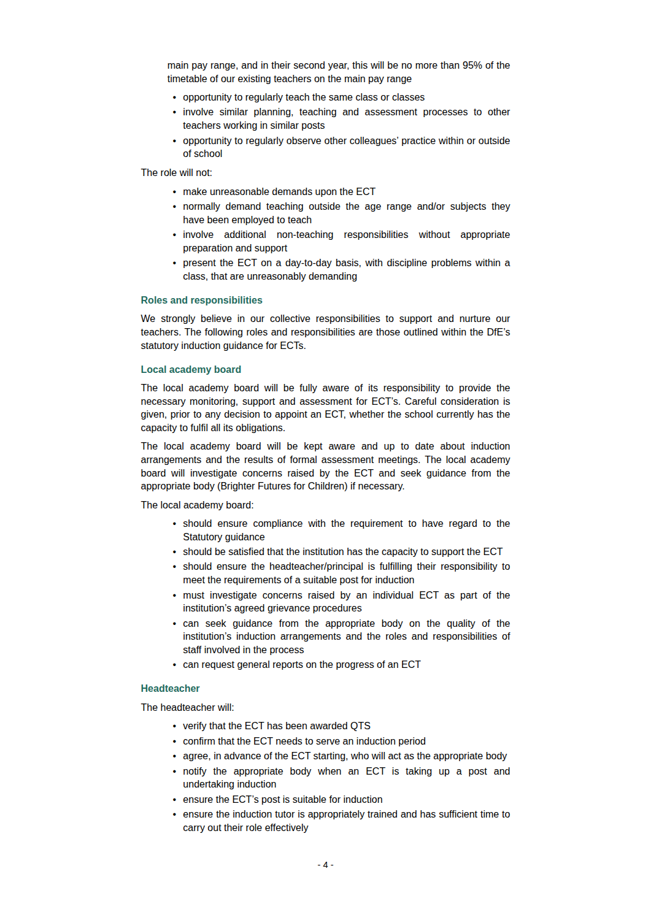main pay range, and in their second year, this will be no more than 95% of the timetable of our existing teachers on the main pay range
opportunity to regularly teach the same class or classes
involve similar planning, teaching and assessment processes to other teachers working in similar posts
opportunity to regularly observe other colleagues’ practice within or outside of school
The role will not:
make unreasonable demands upon the ECT
normally demand teaching outside the age range and/or subjects they have been employed to teach
involve additional non-teaching responsibilities without appropriate preparation and support
present the ECT on a day-to-day basis, with discipline problems within a class, that are unreasonably demanding
Roles and responsibilities
We strongly believe in our collective responsibilities to support and nurture our teachers. The following roles and responsibilities are those outlined within the DfE’s statutory induction guidance for ECTs.
Local academy board
The local academy board will be fully aware of its responsibility to provide the necessary monitoring, support and assessment for ECT’s. Careful consideration is given, prior to any decision to appoint an ECT, whether the school currently has the capacity to fulfil all its obligations.
The local academy board will be kept aware and up to date about induction arrangements and the results of formal assessment meetings. The local academy board will investigate concerns raised by the ECT and seek guidance from the appropriate body (Brighter Futures for Children) if necessary.
The local academy board:
should ensure compliance with the requirement to have regard to the Statutory guidance
should be satisfied that the institution has the capacity to support the ECT
should ensure the headteacher/principal is fulfilling their responsibility to meet the requirements of a suitable post for induction
must investigate concerns raised by an individual ECT as part of the institution’s agreed grievance procedures
can seek guidance from the appropriate body on the quality of the institution’s induction arrangements and the roles and responsibilities of staff involved in the process
can request general reports on the progress of an ECT
Headteacher
The headteacher will:
verify that the ECT has been awarded QTS
confirm that the ECT needs to serve an induction period
agree, in advance of the ECT starting, who will act as the appropriate body
notify the appropriate body when an ECT is taking up a post and undertaking induction
ensure the ECT’s post is suitable for induction
ensure the induction tutor is appropriately trained and has sufficient time to carry out their role effectively
- 4 -